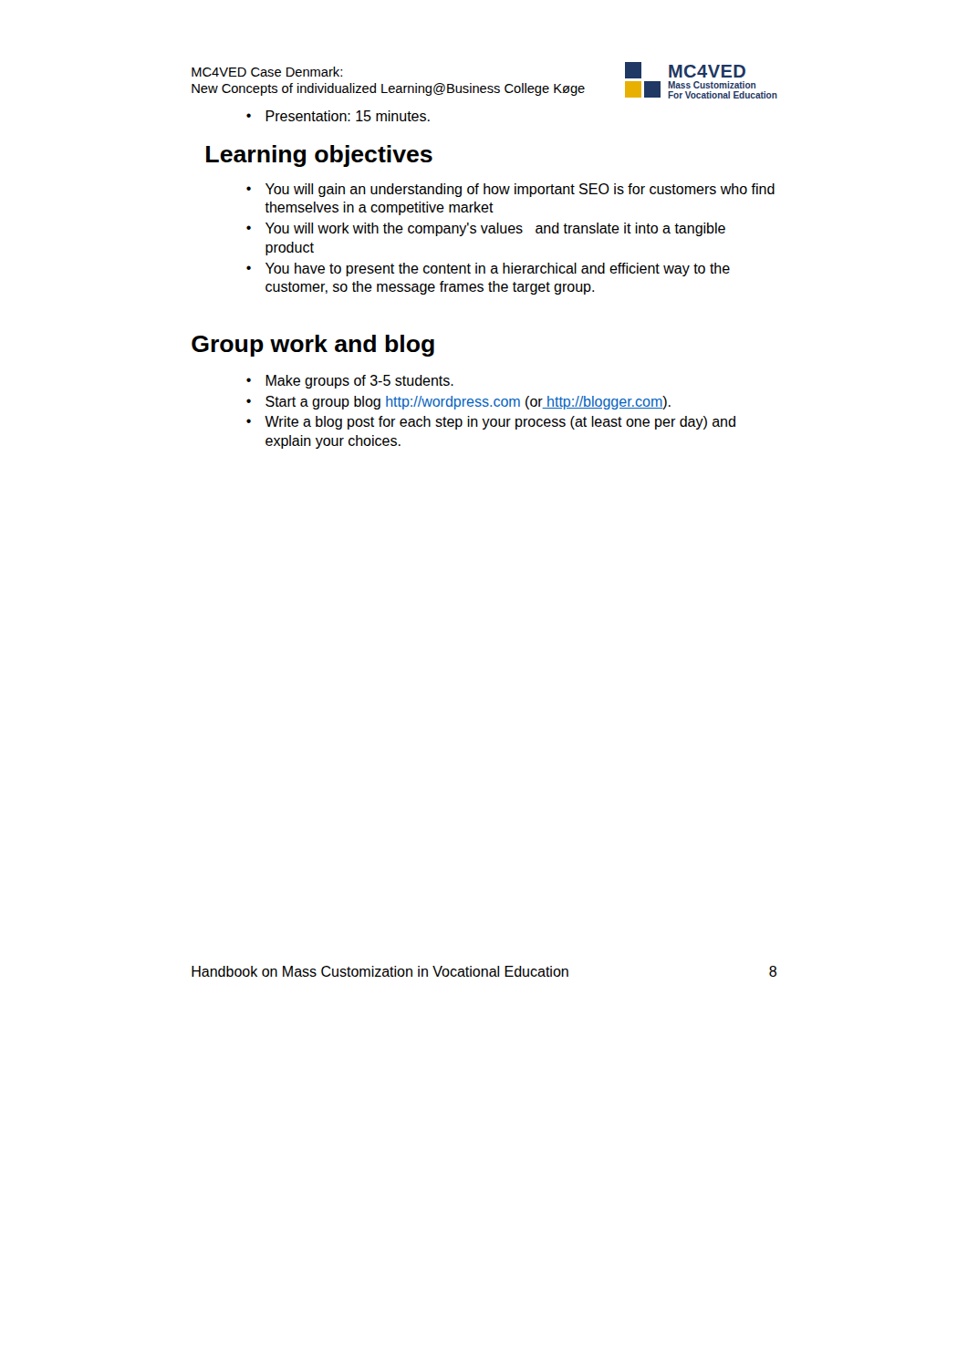MC4VED Case Denmark:
New Concepts of individualized Learning@Business College Køge
MC4VED
Mass Customization
For Vocational Education
Presentation: 15 minutes.
Learning objectives
You will gain an understanding of how important SEO is for customers who find themselves in a competitive market
You will work with the company's values and translate it into a tangible product
You have to present the content in a hierarchical and efficient way to the customer, so the message frames the target group.
Group work and blog
Make groups of 3-5 students.
Start a group blog http://wordpress.com (or http://blogger.com).
Write a blog post for each step in your process (at least one per day) and explain your choices.
Handbook on Mass Customization in Vocational Education 8